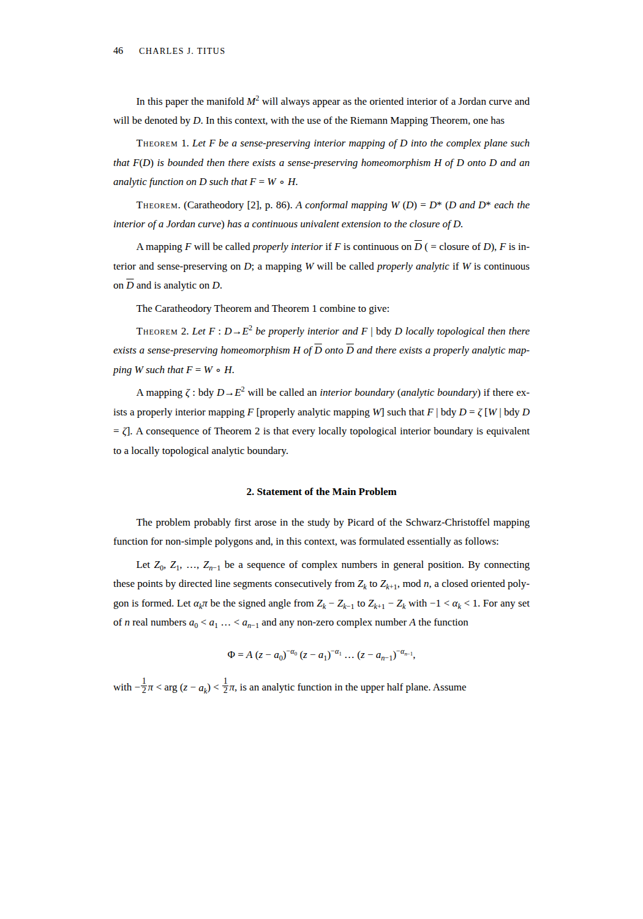46 Charles J. Titus
In this paper the manifold M2 will always appear as the oriented interior of a Jordan curve and will be denoted by D. In this context, with the use of the Riemann Mapping Theorem, one has
Theorem 1. Let F be a sense-preserving interior mapping of D into the complex plane such that F(D) is bounded then there exists a sense-preserving homeomorphism H of D onto D and an analytic function on D such that F = W ∘ H.
Theorem. (Caratheodory [2], p. 86). A conformal mapping W (D) = D* (D and D* each the interior of a Jordan curve) has a continuous univalent extension to the closure of D.
A mapping F will be called properly interior if F is continuous on D ( = closure of D), F is interior and sense-preserving on D; a mapping W will be called properly analytic if W is continuous on D and is analytic on D.
The Caratheodory Theorem and Theorem 1 combine to give:
Theorem 2. Let F : D→E2 be properly interior and F | bdy D locally topological then there exists a sense-preserving homeomorphism H of D onto D and there exists a properly analytic mapping W such that F = W ∘ H.
A mapping ζ : bdy D→E2 will be called an interior boundary (analytic boundary) if there exists a properly interior mapping F [properly analytic mapping W] such that F | bdy D = ζ [W | bdy D = ζ]. A consequence of Theorem 2 is that every locally topological interior boundary is equivalent to a locally topological analytic boundary.
2. Statement of the Main Problem
The problem probably first arose in the study by Picard of the Schwarz-Christoffel mapping function for non-simple polygons and, in this context, was formulated essentially as follows:
Let Z0, Z1, …, Zn−1 be a sequence of complex numbers in general position. By connecting these points by directed line segments consecutively from Zk to Zk+1, mod n, a closed oriented polygon is formed. Let αkπ be the signed angle from Zk − Zk−1 to Zk+1 − Zk with −1 < αk < 1. For any set of n real numbers a0 < a1 … < an−1 and any non-zero complex number A the function
Φ = A (z − a0)−α0 (z − a1)−α1 … (z − an−1)−αn−1,
with −12 π < arg (z − ak) < 12 π, is an analytic function in the upper half plane. Assume